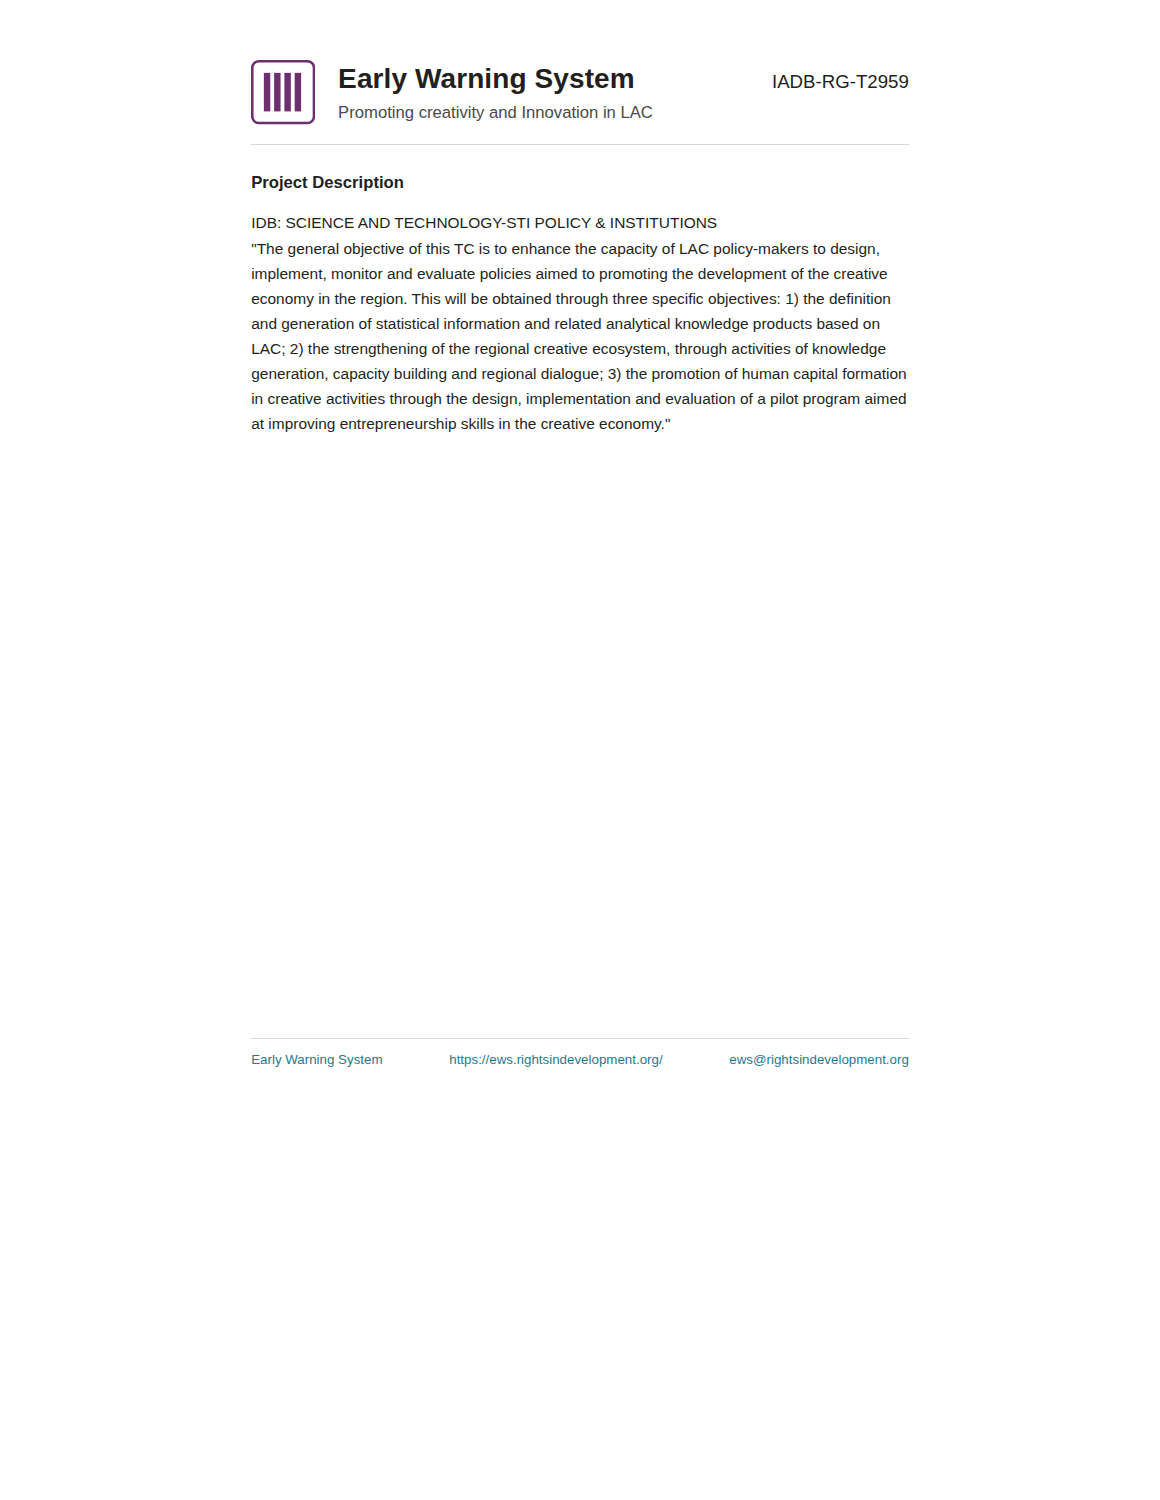Early Warning System
Promoting creativity and Innovation in LAC
IADB-RG-T2959
Project Description
IDB: SCIENCE AND TECHNOLOGY-STI POLICY & INSTITUTIONS
"The general objective of this TC is to enhance the capacity of LAC policy-makers to design, implement, monitor and evaluate policies aimed to promoting the development of the creative economy in the region. This will be obtained through three specific objectives: 1) the definition and generation of statistical information and related analytical knowledge products based on LAC; 2) the strengthening of the regional creative ecosystem, through activities of knowledge generation, capacity building and regional dialogue; 3) the promotion of human capital formation in creative activities through the design, implementation and evaluation of a pilot program aimed at improving entrepreneurship skills in the creative economy."
Early Warning System
https://ews.rightsindevelopment.org/
ews@rightsindevelopment.org